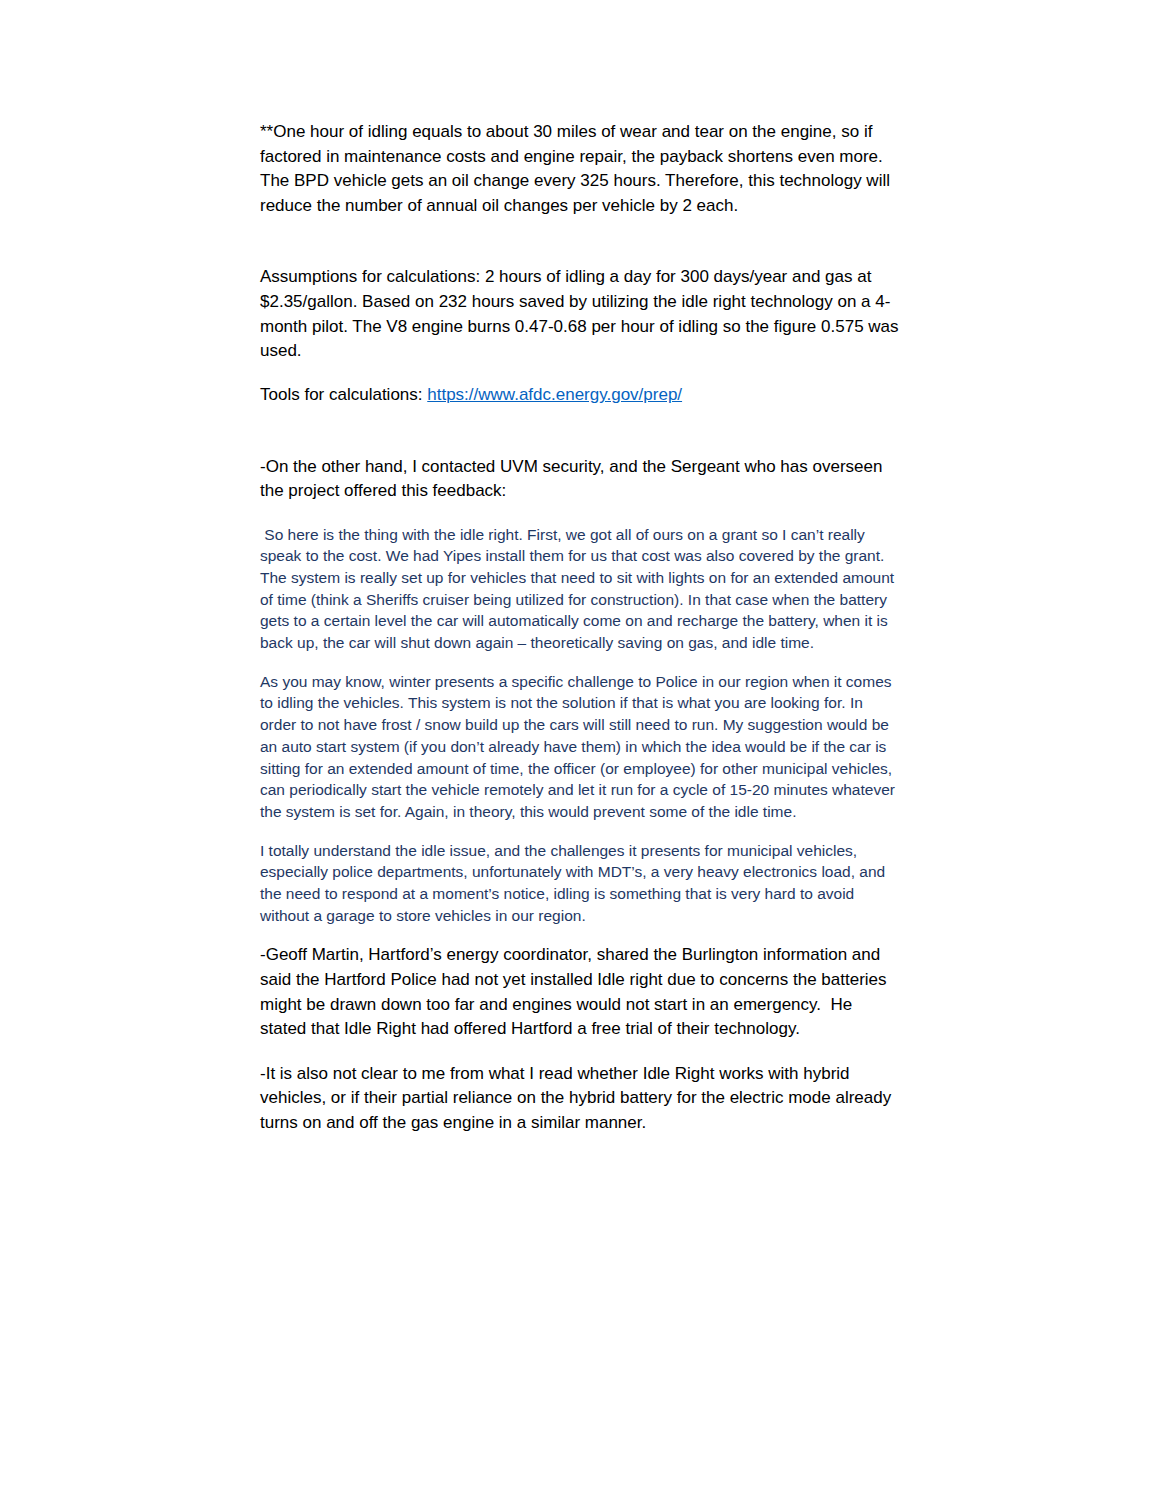**One hour of idling equals to about 30 miles of wear and tear on the engine, so if factored in maintenance costs and engine repair, the payback shortens even more. The BPD vehicle gets an oil change every 325 hours. Therefore, this technology will reduce the number of annual oil changes per vehicle by 2 each.
Assumptions for calculations: 2 hours of idling a day for 300 days/year and gas at $2.35/gallon. Based on 232 hours saved by utilizing the idle right technology on a 4-month pilot. The V8 engine burns 0.47-0.68 per hour of idling so the figure 0.575 was used.
Tools for calculations: https://www.afdc.energy.gov/prep/
-On the other hand, I contacted UVM security, and the Sergeant who has overseen the project offered this feedback:
So here is the thing with the idle right. First, we got all of ours on a grant so I can’t really speak to the cost. We had Yipes install them for us that cost was also covered by the grant. The system is really set up for vehicles that need to sit with lights on for an extended amount of time (think a Sheriffs cruiser being utilized for construction). In that case when the battery gets to a certain level the car will automatically come on and recharge the battery, when it is back up, the car will shut down again – theoretically saving on gas, and idle time.
As you may know, winter presents a specific challenge to Police in our region when it comes to idling the vehicles. This system is not the solution if that is what you are looking for. In order to not have frost / snow build up the cars will still need to run. My suggestion would be an auto start system (if you don’t already have them) in which the idea would be if the car is sitting for an extended amount of time, the officer (or employee) for other municipal vehicles, can periodically start the vehicle remotely and let it run for a cycle of 15-20 minutes whatever the system is set for. Again, in theory, this would prevent some of the idle time.
I totally understand the idle issue, and the challenges it presents for municipal vehicles, especially police departments, unfortunately with MDT’s, a very heavy electronics load, and the need to respond at a moment’s notice, idling is something that is very hard to avoid without a garage to store vehicles in our region.
-Geoff Martin, Hartford’s energy coordinator, shared the Burlington information and said the Hartford Police had not yet installed Idle right due to concerns the batteries might be drawn down too far and engines would not start in an emergency. He stated that Idle Right had offered Hartford a free trial of their technology.
-It is also not clear to me from what I read whether Idle Right works with hybrid vehicles, or if their partial reliance on the hybrid battery for the electric mode already turns on and off the gas engine in a similar manner.